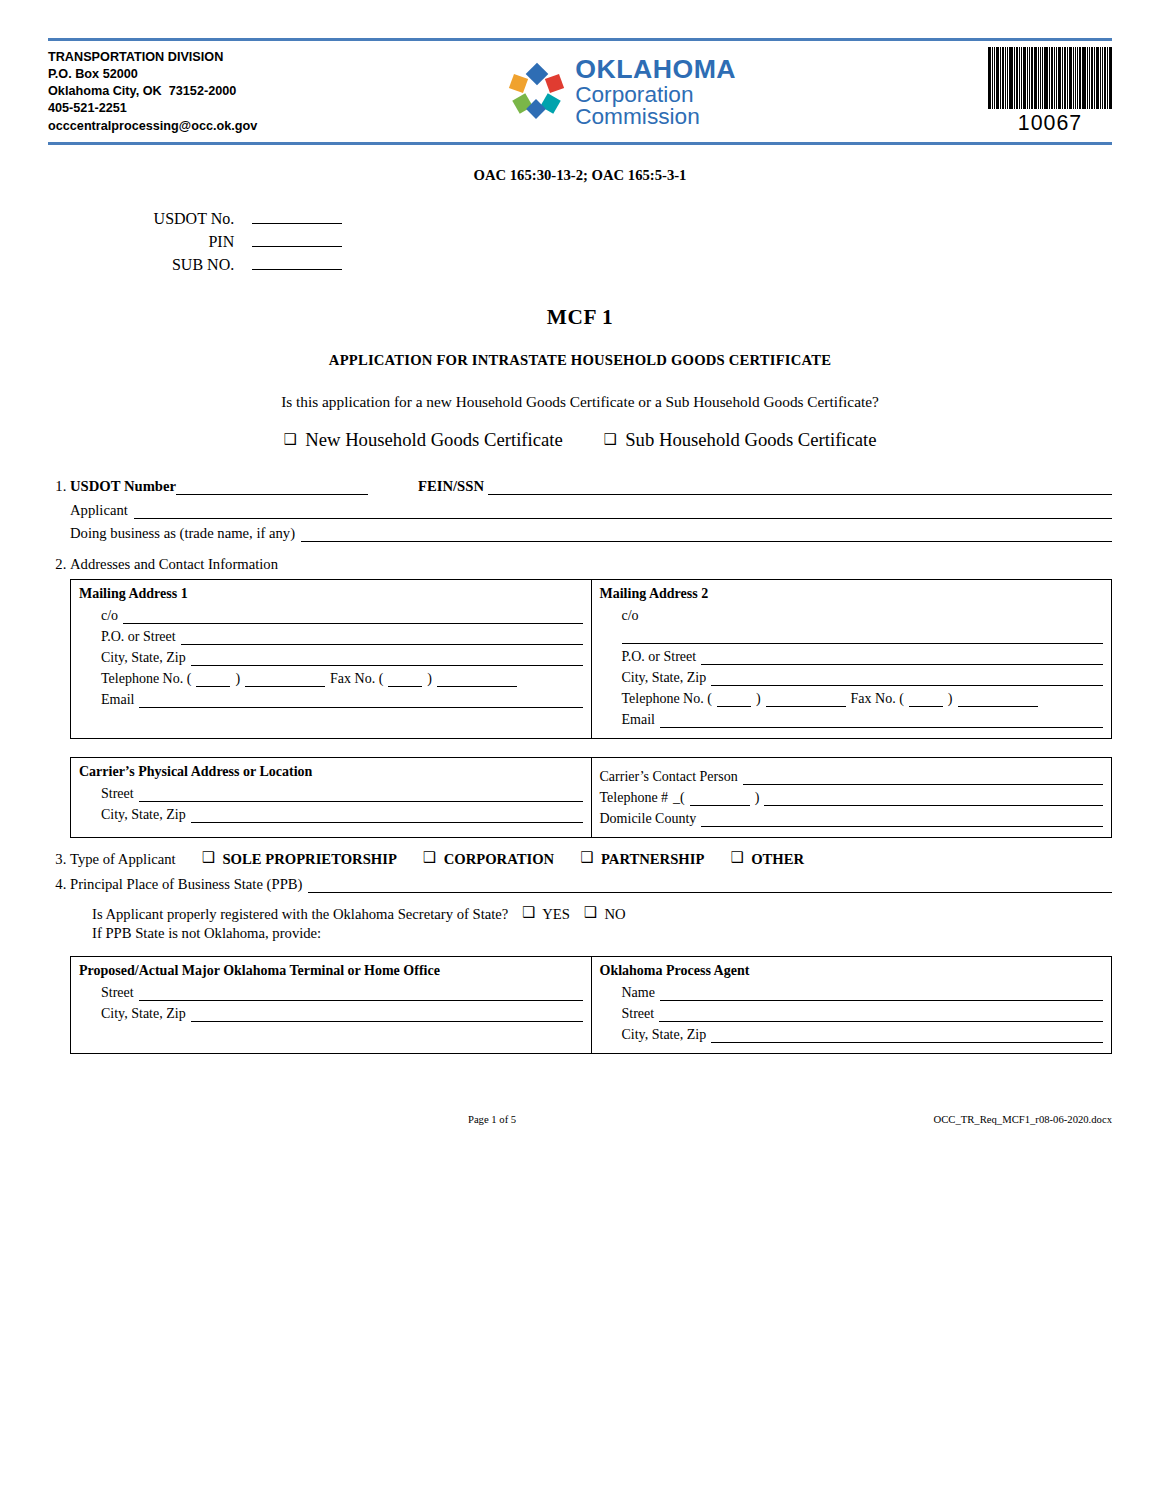TRANSPORTATION DIVISION
P.O. Box 52000
Oklahoma City, OK 73152-2000
405-521-2251
occcentralprocessing@occ.ok.gov
OKLAHOMA
Corporation
Commission
10067
OAC 165:30-13-2; OAC 165:5-3-1
| USDOT No. | |
| PIN | |
| SUB NO. | |
MCF 1
APPLICATION FOR INTRASTATE HOUSEHOLD GOODS CERTIFICATE
Is this application for a new Household Goods Certificate or a Sub Household Goods Certificate?
❑ New Household Goods Certificate ❑ Sub Household Goods Certificate
USDOT Number
FEIN/SSN
Applicant
Doing business as (trade name, if any)
Addresses and Contact Information
| Mailing Address 1 c/o P.O. or Street City, State, Zip Telephone No. ( ) Fax No. ( ) Email | Mailing Address 2 c/o P.O. or Street City, State, Zip Telephone No. ( ) Fax No. ( ) Email |
| Carrier’s Physical Address or Location Street City, State, Zip | Carrier’s Contact Person Telephone # _( ) Domicile County |
Type of Applicant ❑ SOLE PROPRIETORSHIP ❑ CORPORATION ❑ PARTNERSHIP ❑ OTHER
Principal Place of Business State (PPB)
Is Applicant properly registered with the Oklahoma Secretary of State? ❑ YES ❑ NO
If PPB State is not Oklahoma, provide:
| Proposed/Actual Major Oklahoma Terminal or Home Office Street City, State, Zip | Oklahoma Process Agent Name Street City, State, Zip |
Page 1 of 5
OCC_TR_Req_MCF1_r08-06-2020.docx